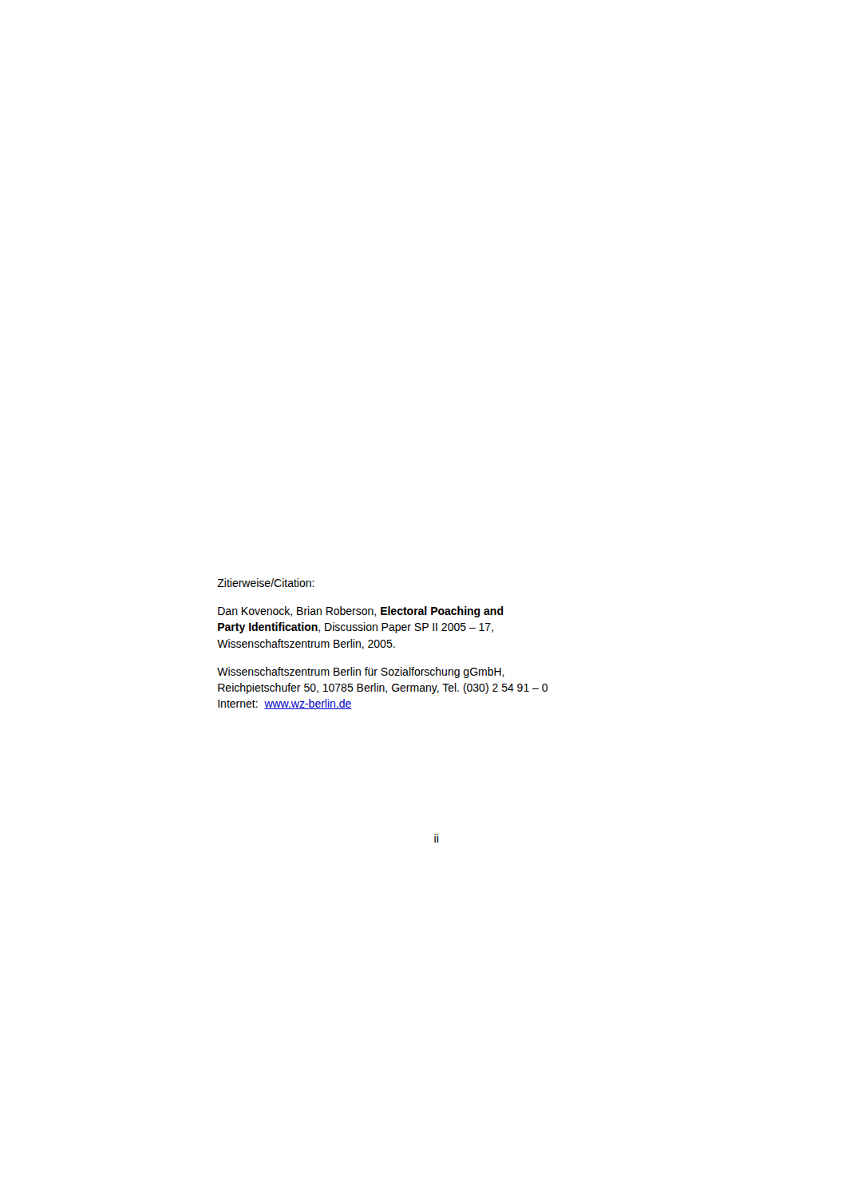Zitierweise/Citation:
Dan Kovenock, Brian Roberson, Electoral Poaching and
Party Identification, Discussion Paper SP II 2005 – 17,
Wissenschaftszentrum Berlin, 2005.
Wissenschaftszentrum Berlin für Sozialforschung gGmbH,
Reichpietschufer 50, 10785 Berlin, Germany, Tel. (030) 2 54 91 – 0
Internet: www.wz-berlin.de
ii